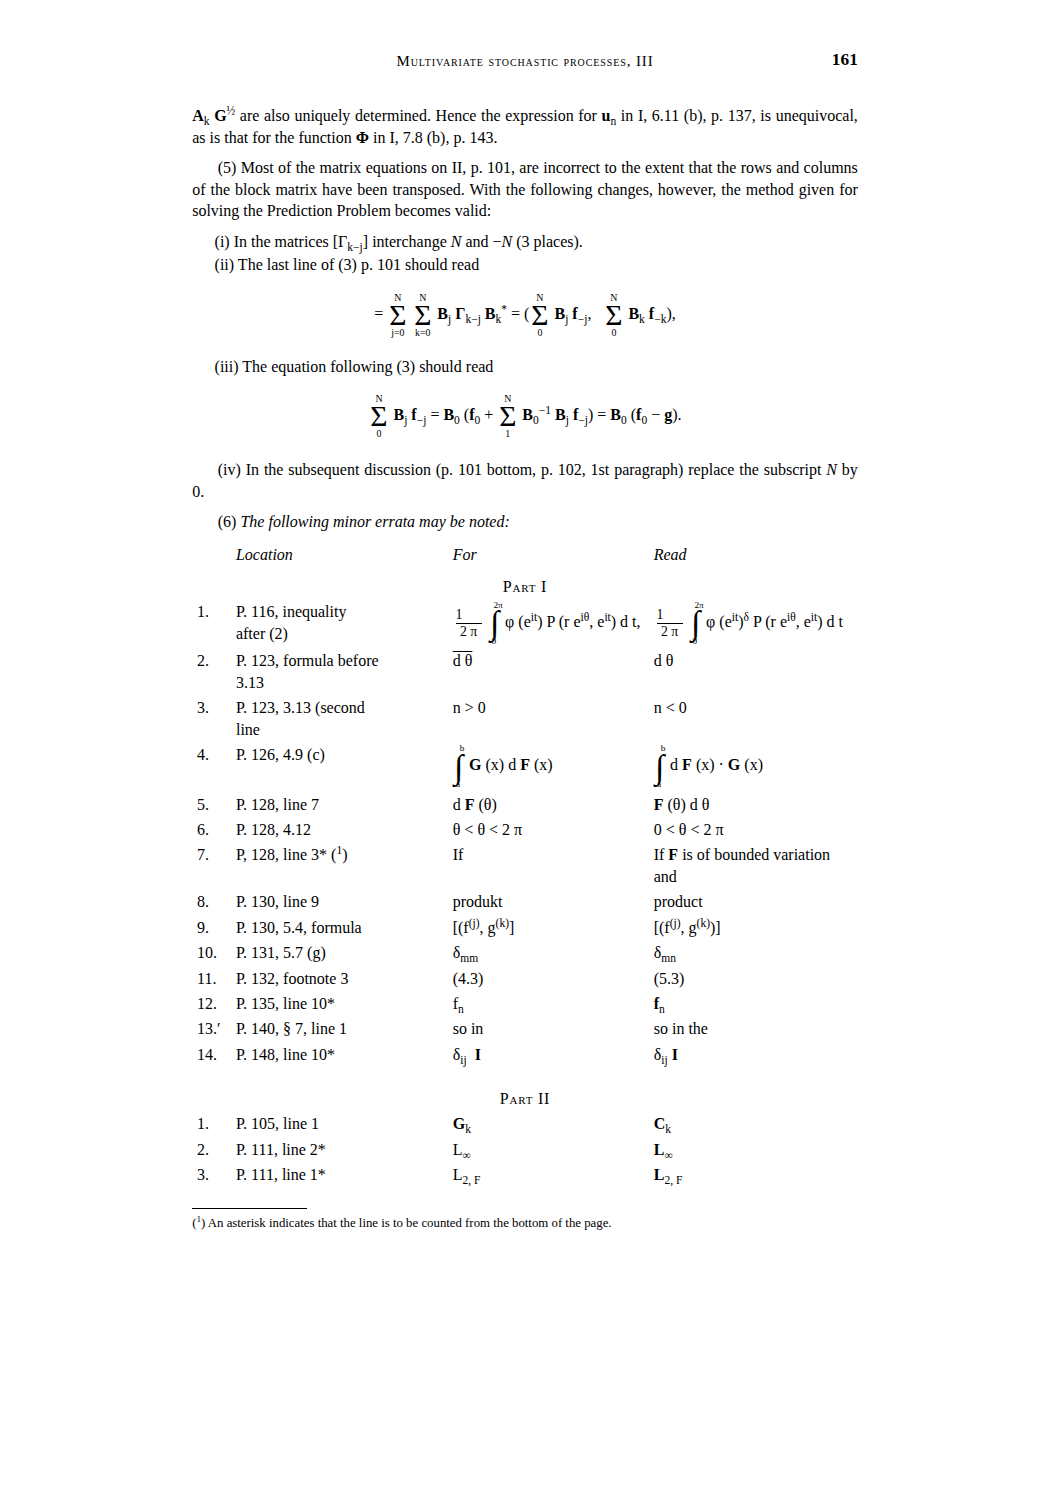Multivariate stochastic processes, III 161
Ak G½ are also uniquely determined. Hence the expression for un in I, 6.11 (b), p. 137, is unequivocal, as is that for the function Φ in I, 7.8 (b), p. 143.
(5) Most of the matrix equations on II, p. 101, are incorrect to the extent that the rows and columns of the block matrix have been transposed. With the following changes, however, the method given for solving the Prediction Problem becomes valid:
(i) In the matrices [Γk−j] interchange N and −N (3 places).
(ii) The last line of (3) p. 101 should read
= NΣj=0 NΣk=0 Bj Γk−j Bk* = (NΣ 0 Bj f−j, NΣ 0 Bk f−k),
(iii) The equation following (3) should read
NΣ 0 Bj f−j = B0 (f0 + NΣ 1 B0−1 Bj f−j) = B0 (f0 − g).
(iv) In the subsequent discussion (p. 101 bottom, p. 102, 1st paragraph) replace the subscript N by 0.
(6) The following minor errata may be noted:
| | Location | For | Read |
| --- | --- | --- | --- |
| Part I |
| 1. | P. 116, inequality after (2) | 1 2 π 2π ∫ 0 φ (e it ) P (r e iθ , e it ) d t, | 1 2 π 2π ∫ 0 φ (e it ) δ P (r e iθ , e it ) d t |
| 2. | P. 123, formula before 3.13 | d θ | d θ |
| 3. | P. 123, 3.13 (second line | n > 0 | n < 0 |
| 4. | P. 126, 4.9 (c) | b ∫ a G (x) d F (x) | b ∫ a d F (x) · G (x) |
| 5. | P. 128, line 7 | d F (θ) | F (θ) d θ |
| 6. | P. 128, 4.12 | θ < θ < 2 π | 0 < θ < 2 π |
| 7. | P, 128, line 3* ( 1 ) | If | If F is of bounded variation and |
| 8. | P. 130, line 9 | produkt | product |
| 9. | P. 130, 5.4, formula | [(f (j) , g (k) ] | [(f (j) , g (k) )] |
| 10. | P. 131, 5.7 (g) | δ mm | δ mn |
| 11. | P. 132, footnote 3 | (4.3) | (5.3) |
| 12. | P. 135, line 10* | f n | f n |
| 13. ′ | P. 140, § 7, line 1 | so in | so in the |
| 14. | P. 148, line 10* | δ ij I | δ ij I |
| Part II |
| 1. | P. 105, line 1 | G k | C k |
| 2. | P. 111, line 2* | L ∞ | L ∞ |
| 3. | P. 111, line 1* | L 2, F | L 2, F |
(1) An asterisk indicates that the line is to be counted from the bottom of the page.